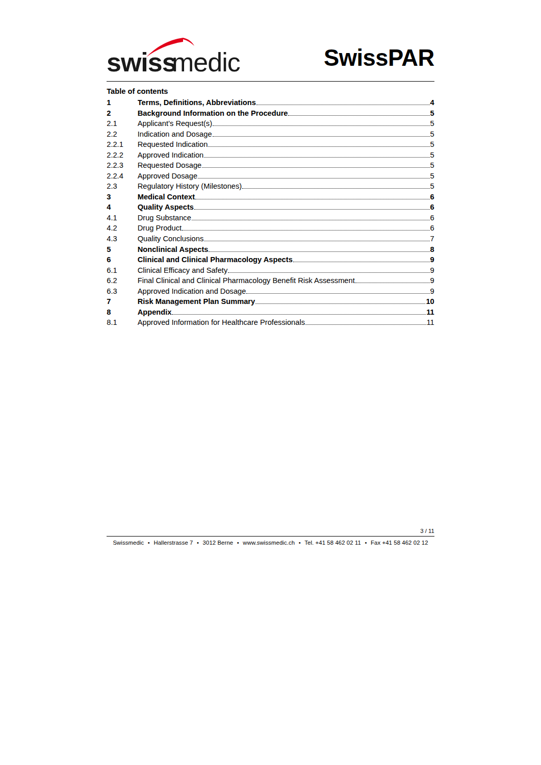swiss medic
SwissPAR
Table of contents
| 1 | Terms, Definitions, Abbreviations 4 |
| 2 | Background Information on the Procedure 5 |
| 2.1 | Applicant’s Request(s) 5 |
| 2.2 | Indication and Dosage 5 |
| 2.2.1 | Requested Indication 5 |
| 2.2.2 | Approved Indication 5 |
| 2.2.3 | Requested Dosage 5 |
| 2.2.4 | Approved Dosage 5 |
| 2.3 | Regulatory History (Milestones) 5 |
| 3 | Medical Context 6 |
| 4 | Quality Aspects 6 |
| 4.1 | Drug Substance 6 |
| 4.2 | Drug Product 6 |
| 4.3 | Quality Conclusions 7 |
| 5 | Nonclinical Aspects 8 |
| 6 | Clinical and Clinical Pharmacology Aspects 9 |
| 6.1 | Clinical Efficacy and Safety 9 |
| 6.2 | Final Clinical and Clinical Pharmacology Benefit Risk Assessment 9 |
| 6.3 | Approved Indication and Dosage 9 |
| 7 | Risk Management Plan Summary 10 |
| 8 | Appendix 11 |
| 8.1 | Approved Information for Healthcare Professionals 11 |
3 / 11
Swissmedic•Hallerstrasse 7•3012 Berne•www.swissmedic.ch•Tel. +41 58 462 02 11•Fax +41 58 462 02 12